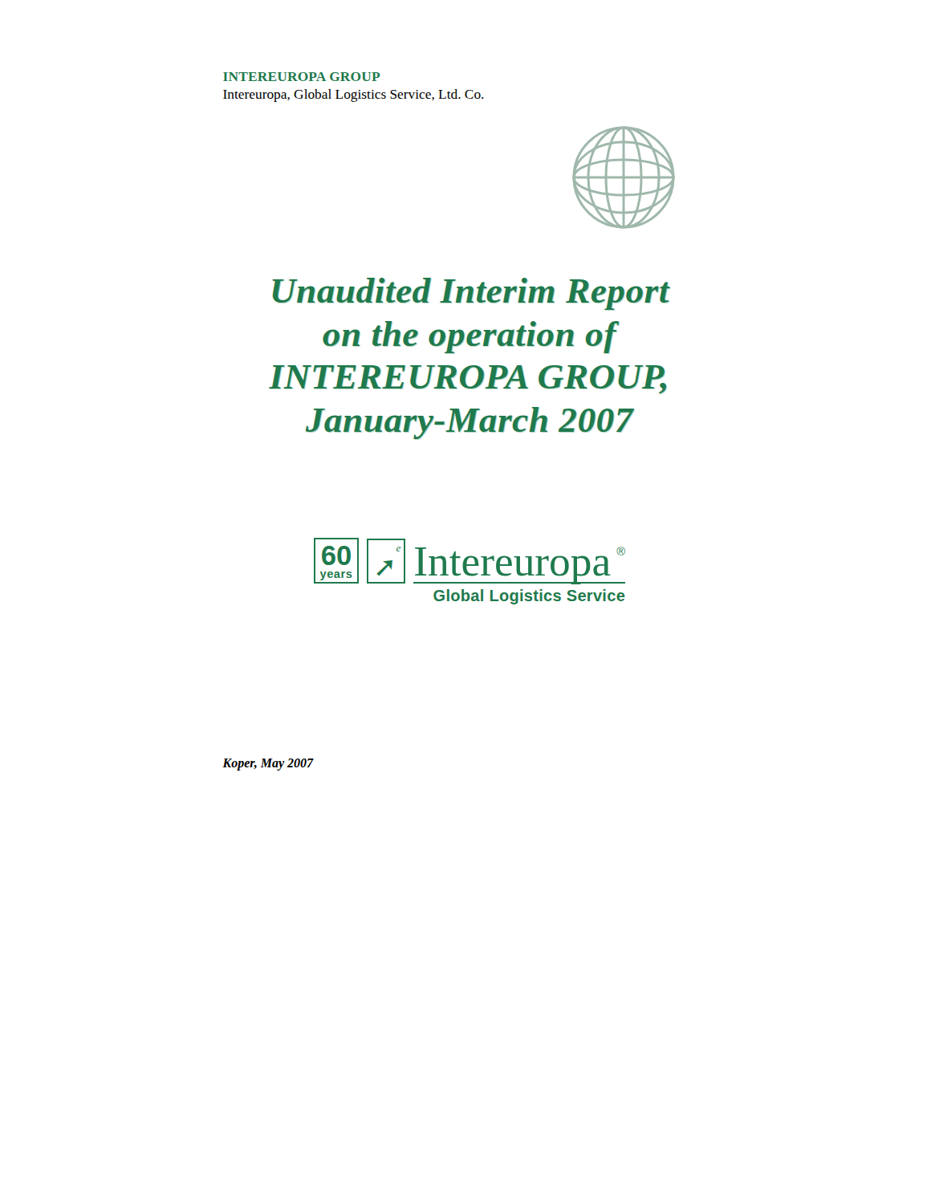INTEREUROPA GROUP
Intereuropa, Global Logistics Service, Ltd. Co.
Unaudited Interim Report
on the operation of
INTEREUROPA GROUP,
January-March 2007
60 years
e ➚
Intereuropa®
Global Logistics Service
Koper, May 2007